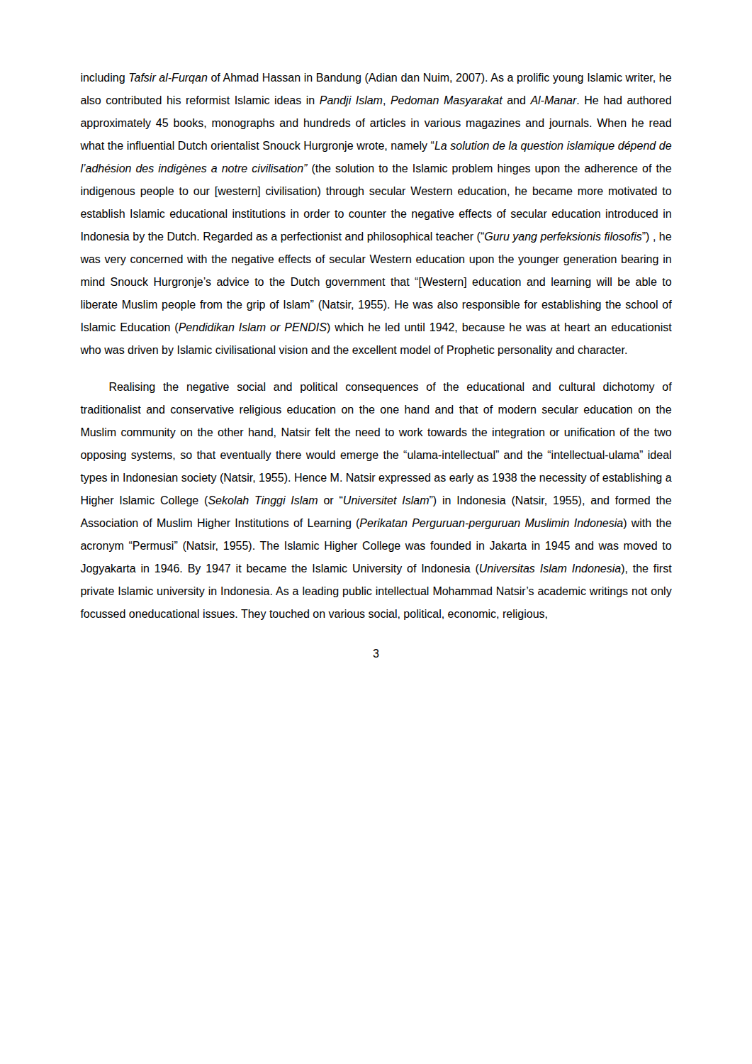including Tafsir al-Furqan of Ahmad Hassan in Bandung (Adian dan Nuim, 2007). As a prolific young Islamic writer, he also contributed his reformist Islamic ideas in Pandji Islam, Pedoman Masyarakat and Al-Manar. He had authored approximately 45 books, monographs and hundreds of articles in various magazines and journals. When he read what the influential Dutch orientalist Snouck Hurgronje wrote, namely “La solution de la question islamique dépend de l’adhésion des indigènes a notre civilisation” (the solution to the Islamic problem hinges upon the adherence of the indigenous people to our [western] civilisation) through secular Western education, he became more motivated to establish Islamic educational institutions in order to counter the negative effects of secular education introduced in Indonesia by the Dutch. Regarded as a perfectionist and philosophical teacher (“Guru yang perfeksionis filosofis”) , he was very concerned with the negative effects of secular Western education upon the younger generation bearing in mind Snouck Hurgronje’s advice to the Dutch government that “[Western] education and learning will be able to liberate Muslim people from the grip of Islam” (Natsir, 1955). He was also responsible for establishing the school of Islamic Education (Pendidikan Islam or PENDIS) which he led until 1942, because he was at heart an educationist who was driven by Islamic civilisational vision and the excellent model of Prophetic personality and character.
Realising the negative social and political consequences of the educational and cultural dichotomy of traditionalist and conservative religious education on the one hand and that of modern secular education on the Muslim community on the other hand, Natsir felt the need to work towards the integration or unification of the two opposing systems, so that eventually there would emerge the “ulama-intellectual” and the “intellectual-ulama” ideal types in Indonesian society (Natsir, 1955). Hence M. Natsir expressed as early as 1938 the necessity of establishing a Higher Islamic College (Sekolah Tinggi Islam or “Universitet Islam”) in Indonesia (Natsir, 1955), and formed the Association of Muslim Higher Institutions of Learning (Perikatan Perguruan-perguruan Muslimin Indonesia) with the acronym “Permusi” (Natsir, 1955). The Islamic Higher College was founded in Jakarta in 1945 and was moved to Jogyakarta in 1946. By 1947 it became the Islamic University of Indonesia (Universitas Islam Indonesia), the first private Islamic university in Indonesia. As a leading public intellectual Mohammad Natsir’s academic writings not only focussed oneducational issues. They touched on various social, political, economic, religious,
3